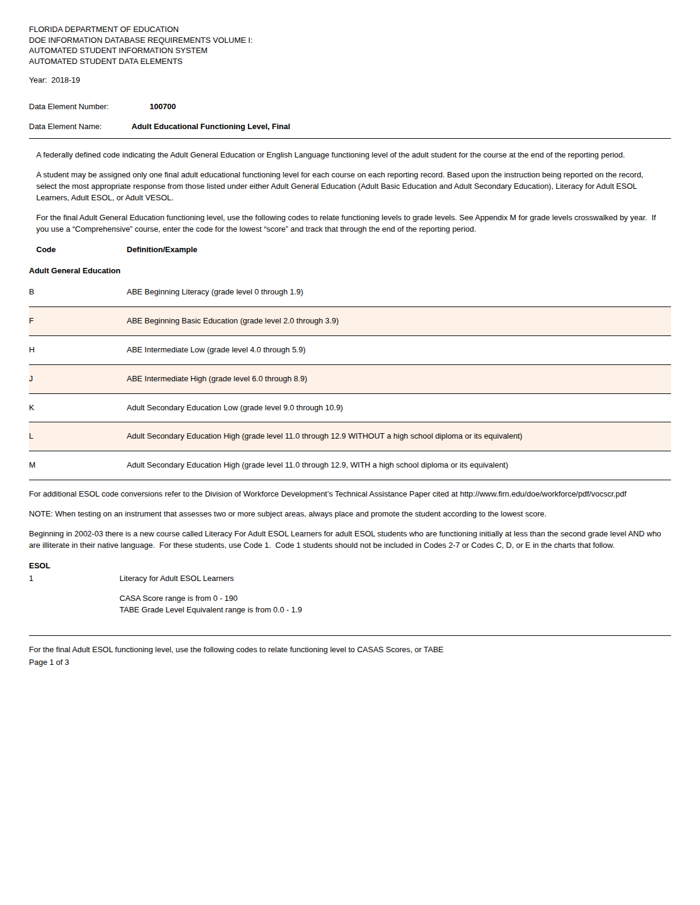FLORIDA DEPARTMENT OF EDUCATION
DOE INFORMATION DATABASE REQUIREMENTS VOLUME I:
AUTOMATED STUDENT INFORMATION SYSTEM
AUTOMATED STUDENT DATA ELEMENTS
Year: 2018-19
Data Element Number: 100700
Data Element Name: Adult Educational Functioning Level, Final
A federally defined code indicating the Adult General Education or English Language functioning level of the adult student for the course at the end of the reporting period.
A student may be assigned only one final adult educational functioning level for each course on each reporting record. Based upon the instruction being reported on the record, select the most appropriate response from those listed under either Adult General Education (Adult Basic Education and Adult Secondary Education), Literacy for Adult ESOL Learners, Adult ESOL, or Adult VESOL.
For the final Adult General Education functioning level, use the following codes to relate functioning levels to grade levels. See Appendix M for grade levels crosswalked by year. If you use a “Comprehensive” course, enter the code for the lowest “score” and track that through the end of the reporting period.
| Code | Definition/Example |
| --- | --- |
| Adult General Education |
| B | ABE Beginning Literacy (grade level 0 through 1.9) |
| F | ABE Beginning Basic Education (grade level 2.0 through 3.9) |
| H | ABE Intermediate Low (grade level 4.0 through 5.9) |
| J | ABE Intermediate High (grade level 6.0 through 8.9) |
| K | Adult Secondary Education Low (grade level 9.0 through 10.9) |
| L | Adult Secondary Education High (grade level 11.0 through 12.9 WITHOUT a high school diploma or its equivalent) |
| M | Adult Secondary Education High (grade level 11.0 through 12.9, WITH a high school diploma or its equivalent) |
For additional ESOL code conversions refer to the Division of Workforce Development’s Technical Assistance Paper cited at http://www.firn.edu/doe/workforce/pdf/vocscr.pdf
NOTE: When testing on an instrument that assesses two or more subject areas, always place and promote the student according to the lowest score.
Beginning in 2002-03 there is a new course called Literacy For Adult ESOL Learners for adult ESOL students who are functioning initially at less than the second grade level AND who are illiterate in their native language. For these students, use Code 1. Code 1 students should not be included in Codes 2-7 or Codes C, D, or E in the charts that follow.
ESOL
| 1 | Literacy for Adult ESOL Learners |
| | CASA Score range is from 0 - 190 TABE Grade Level Equivalent range is from 0.0 - 1.9 |
For the final Adult ESOL functioning level, use the following codes to relate functioning level to CASAS Scores, or TABE
Page 1 of 3